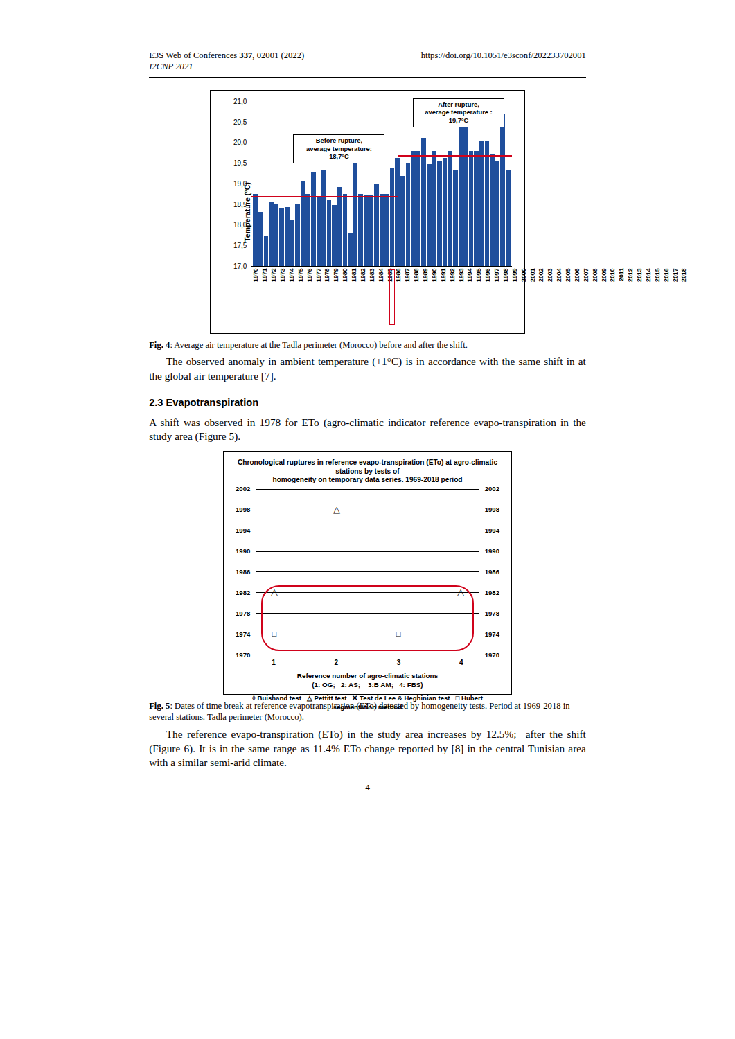E3S Web of Conferences 337, 02001 (2022)
I2CNP 2021
https://doi.org/10.1051/e3sconf/202233702001
Temperature (°C)
21,0 20,5 20,0 19,5 19,0 18,5 18,0 17,5 17,0
Before rupture,
average temperature:
18,7°C
After rupture,
average temperature :
19,7°C
19701971197219731974 19751976197719781979 19801981198219831984 19851986198719881989 19901991199219931994 19951996199719981999 20002001200220032004 20052006200720082009 20102011201220132014 2015201620172018
Fig. 4: Average air temperature at the Tadla perimeter (Morocco) before and after the shift.
The observed anomaly in ambient temperature (+1°C) is in accordance with the same shift in at the global air temperature [7].
2.3 Evapotranspiration
A shift was observed in 1978 for ETo (agro-climatic indicator reference evapo-transpiration in the study area (Figure 5).
Chronological ruptures in reference evapo-transpiration (ETo) at agro-climatic stations by tests of
homogeneity on temporary data series. 1969-2018 period
△
□
△
□
△
2002 1998 1994 1990 1986 1982 1978 1974 1970
2002 1998 1994 1990 1986 1982 1978 1974 1970
1 2 3 4
Reference number of agro-climatic stations
(1: OG; 2: AS; 3:B AM; 4: FBS)
◊ Buishand test △ Pettitt test ✕ Test de Lee & Heghinian test □ Hubert segmentation method
Fig. 5: Dates of time break at reference evapotranspiration (ETo) detected by homogeneity tests. Period at 1969-2018 in several stations. Tadla perimeter (Morocco).
The reference evapo-transpiration (ETo) in the study area increases by 12.5%; after the shift (Figure 6). It is in the same range as 11.4% ETo change reported by [8] in the central Tunisian area with a similar semi-arid climate.
4